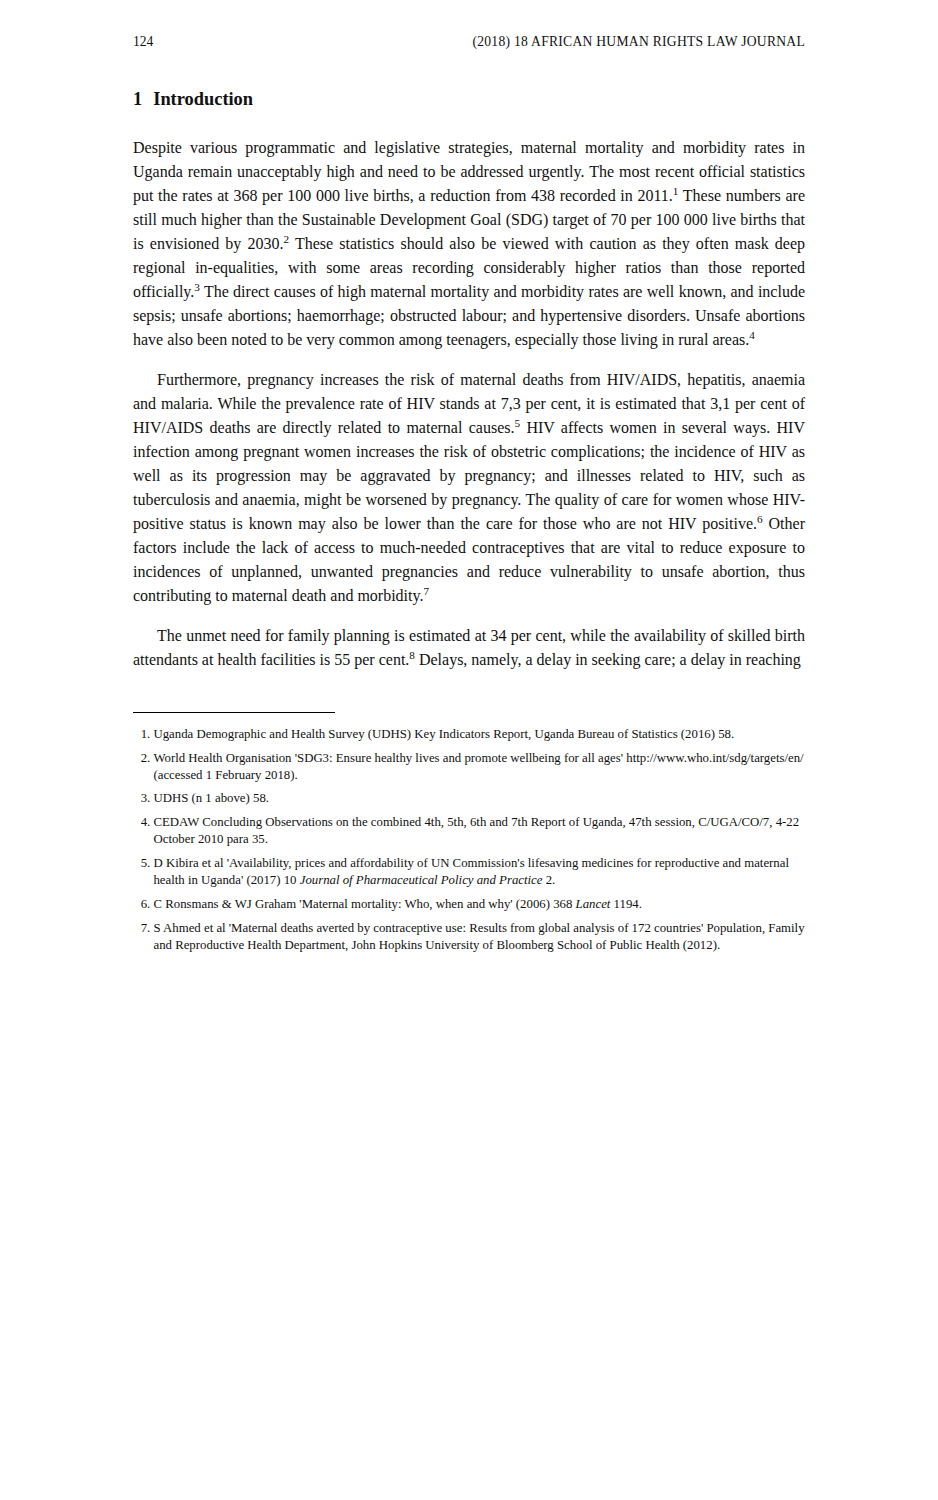124 (2018) 18 African Human Rights Law Journal
1 Introduction
Despite various programmatic and legislative strategies, maternal mortality and morbidity rates in Uganda remain unacceptably high and need to be addressed urgently. The most recent official statistics put the rates at 368 per 100 000 live births, a reduction from 438 recorded in 2011.1 These numbers are still much higher than the Sustainable Development Goal (SDG) target of 70 per 100 000 live births that is envisioned by 2030.2 These statistics should also be viewed with caution as they often mask deep regional in-equalities, with some areas recording considerably higher ratios than those reported officially.3 The direct causes of high maternal mortality and morbidity rates are well known, and include sepsis; unsafe abortions; haemorrhage; obstructed labour; and hypertensive disorders. Unsafe abortions have also been noted to be very common among teenagers, especially those living in rural areas.4
Furthermore, pregnancy increases the risk of maternal deaths from HIV/AIDS, hepatitis, anaemia and malaria. While the prevalence rate of HIV stands at 7,3 per cent, it is estimated that 3,1 per cent of HIV/AIDS deaths are directly related to maternal causes.5 HIV affects women in several ways. HIV infection among pregnant women increases the risk of obstetric complications; the incidence of HIV as well as its progression may be aggravated by pregnancy; and illnesses related to HIV, such as tuberculosis and anaemia, might be worsened by pregnancy. The quality of care for women whose HIV-positive status is known may also be lower than the care for those who are not HIV positive.6 Other factors include the lack of access to much-needed contraceptives that are vital to reduce exposure to incidences of unplanned, unwanted pregnancies and reduce vulnerability to unsafe abortion, thus contributing to maternal death and morbidity.7
The unmet need for family planning is estimated at 34 per cent, while the availability of skilled birth attendants at health facilities is 55 per cent.8 Delays, namely, a delay in seeking care; a delay in reaching
Uganda Demographic and Health Survey (UDHS) Key Indicators Report, Uganda Bureau of Statistics (2016) 58.
World Health Organisation 'SDG3: Ensure healthy lives and promote wellbeing for all ages' http://www.who.int/sdg/targets/en/ (accessed 1 February 2018).
UDHS (n 1 above) 58.
CEDAW Concluding Observations on the combined 4th, 5th, 6th and 7th Report of Uganda, 47th session, C/UGA/CO/7, 4-22 October 2010 para 35.
D Kibira et al 'Availability, prices and affordability of UN Commission's lifesaving medicines for reproductive and maternal health in Uganda' (2017) 10 Journal of Pharmaceutical Policy and Practice 2.
C Ronsmans & WJ Graham 'Maternal mortality: Who, when and why' (2006) 368 Lancet 1194.
S Ahmed et al 'Maternal deaths averted by contraceptive use: Results from global analysis of 172 countries' Population, Family and Reproductive Health Department, John Hopkins University of Bloomberg School of Public Health (2012).